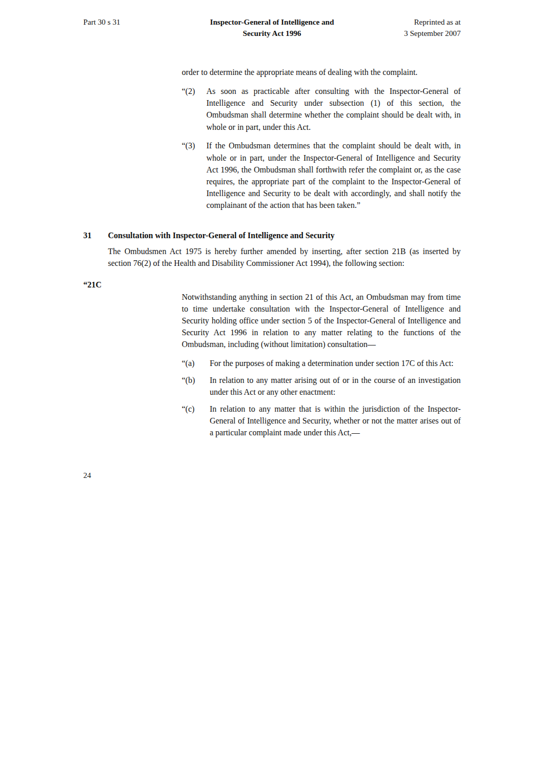Part 30 s 31
Inspector-General of Intelligence and
Security Act 1996
Reprinted as at
3 September 2007
order to determine the appropriate means of dealing with the complaint.
“(2)
As soon as practicable after consulting with the Inspector-General of Intelligence and Security under subsection (1) of this section, the Ombudsman shall determine whether the complaint should be dealt with, in whole or in part, under this Act.
“(3)
If the Ombudsman determines that the complaint should be dealt with, in whole or in part, under the Inspector-General of Intelligence and Security Act 1996, the Ombudsman shall forthwith refer the complaint or, as the case requires, the appropriate part of the complaint to the Inspector-General of Intelligence and Security to be dealt with accordingly, and shall notify the complainant of the action that has been taken.”
31
Consultation with Inspector-General of Intelligence and Security
The Ombudsmen Act 1975 is hereby further amended by inserting, after section 21B (as inserted by section 76(2) of the Health and Disability Commissioner Act 1994), the following section:
“21C
Notwithstanding anything in section 21 of this Act, an Ombudsman may from time to time undertake consultation with the Inspector-General of Intelligence and Security holding office under section 5 of the Inspector-General of Intelligence and Security Act 1996 in relation to any matter relating to the functions of the Ombudsman, including (without limitation) consultation—
“(a)
For the purposes of making a determination under section 17C of this Act:
“(b)
In relation to any matter arising out of or in the course of an investigation under this Act or any other enactment:
“(c)
In relation to any matter that is within the jurisdiction of the Inspector-General of Intelligence and Security, whether or not the matter arises out of a particular complaint made under this Act,—
24